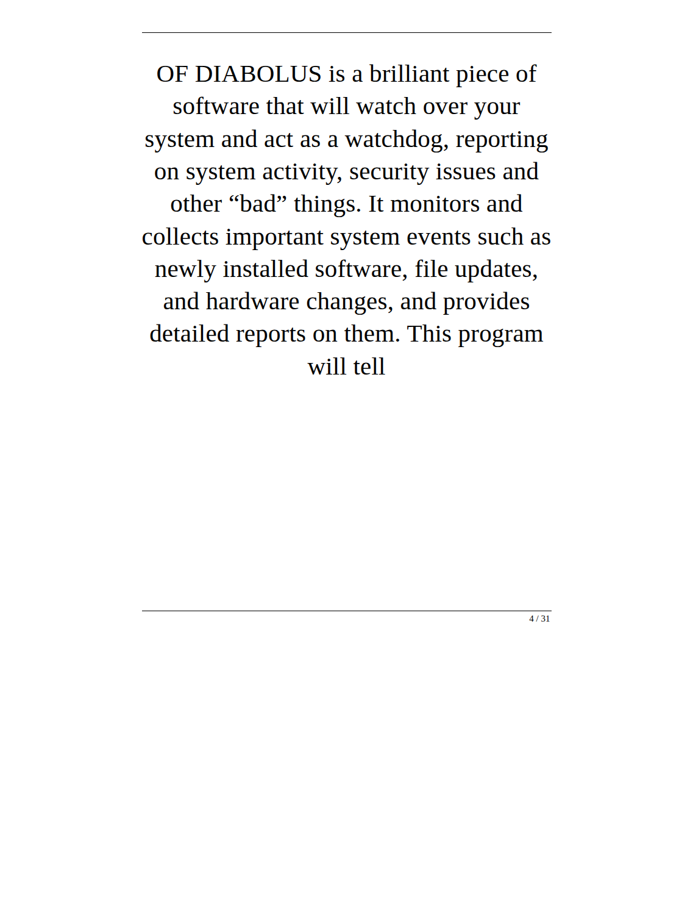OF DIABOLUS is a brilliant piece of software that will watch over your system and act as a watchdog, reporting on system activity, security issues and other “bad” things. It monitors and collects important system events such as newly installed software, file updates, and hardware changes, and provides detailed reports on them. This program will tell
4 / 31